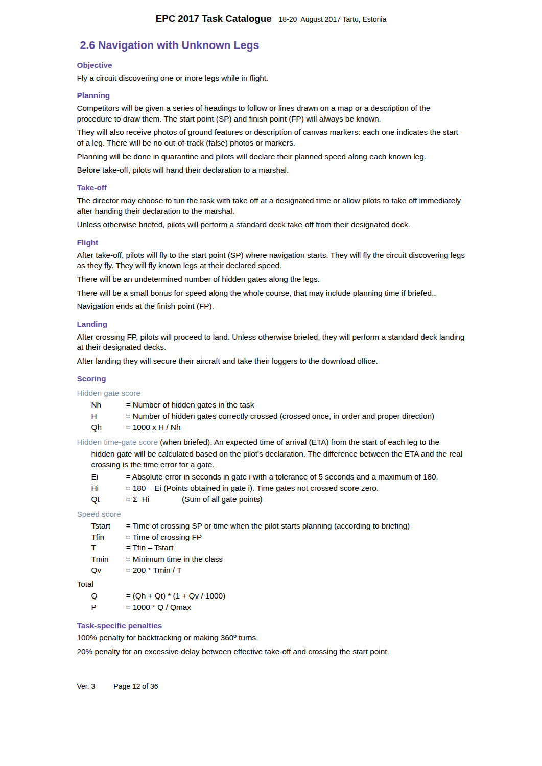EPC 2017 Task Catalogue 18-20 August 2017 Tartu, Estonia
2.6 Navigation with Unknown Legs
Objective
Fly a circuit discovering one or more legs while in flight.
Planning
Competitors will be given a series of headings to follow or lines drawn on a map or a description of the procedure to draw them. The start point (SP) and finish point (FP) will always be known.
They will also receive photos of ground features or description of canvas markers: each one indicates the start of a leg. There will be no out-of-track (false) photos or markers.
Planning will be done in quarantine and pilots will declare their planned speed along each known leg.
Before take-off, pilots will hand their declaration to a marshal.
Take-off
The director may choose to tun the task with take off at a designated time or allow pilots to take off immediately after handing their declaration to the marshal.
Unless otherwise briefed, pilots will perform a standard deck take-off from their designated deck.
Flight
After take-off, pilots will fly to the start point (SP) where navigation starts. They will fly the circuit discovering legs as they fly. They will fly known legs at their declared speed.
There will be an undetermined number of hidden gates along the legs.
There will be a small bonus for speed along the whole course, that may include planning time if briefed..
Navigation ends at the finish point (FP).
Landing
After crossing FP, pilots will proceed to land. Unless otherwise briefed, they will perform a standard deck landing at their designated decks.
After landing they will secure their aircraft and take their loggers to the download office.
Scoring
Hidden gate score
| Nh | = Number of hidden gates in the task |
| H | = Number of hidden gates correctly crossed (crossed once, in order and proper direction) |
| Qh | = 1000 x H / Nh |
Hidden time-gate score (when briefed). An expected time of arrival (ETA) from the start of each leg to the
hidden gate will be calculated based on the pilot's declaration. The difference between the ETA and the real crossing is the time error for a gate.
| Ei | = Absolute error in seconds in gate i with a tolerance of 5 seconds and a maximum of 180. |
| Hi | = 180 – Ei (Points obtained in gate i). Time gates not crossed score zero. |
| Qt | = Σ Hi (Sum of all gate points) |
Speed score
| Tstart | = Time of crossing SP or time when the pilot starts planning (according to briefing) |
| Tfin | = Time of crossing FP |
| T | = Tfin – Tstart |
| Tmin | = Minimum time in the class |
| Qv | = 200 * Tmin / T |
Total
| Q | = (Qh + Qt) * (1 + Qv / 1000) |
| P | = 1000 * Q / Qmax |
Task-specific penalties
100% penalty for backtracking or making 360º turns.
20% penalty for an excessive delay between effective take-off and crossing the start point.
Ver. 3 Page 12 of 36